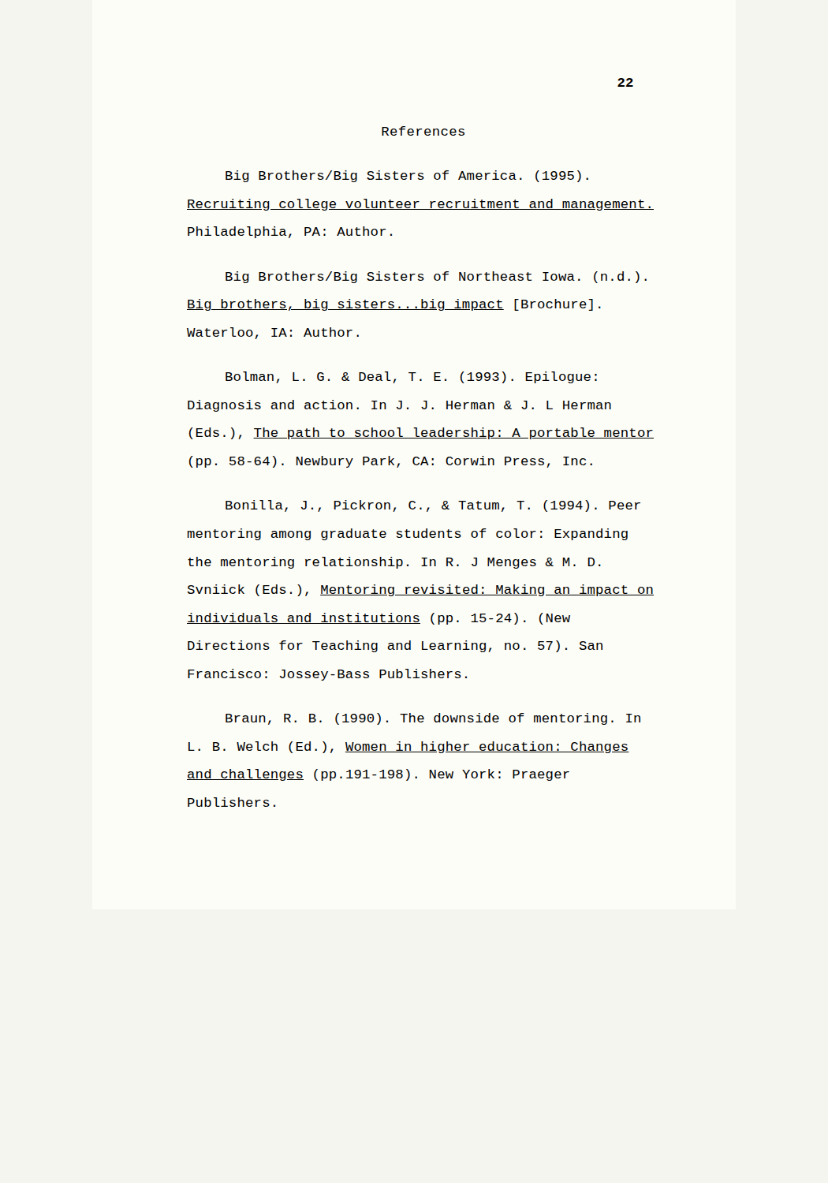22
References
Big Brothers/Big Sisters of America. (1995). Recruiting college volunteer recruitment and management. Philadelphia, PA: Author.
Big Brothers/Big Sisters of Northeast Iowa. (n.d.). Big brothers, big sisters...big impact [Brochure]. Waterloo, IA: Author.
Bolman, L. G. & Deal, T. E. (1993). Epilogue: Diagnosis and action. In J. J. Herman & J. L Herman (Eds.), The path to school leadership: A portable mentor (pp. 58-64). Newbury Park, CA: Corwin Press, Inc.
Bonilla, J., Pickron, C., & Tatum, T. (1994). Peer mentoring among graduate students of color: Expanding the mentoring relationship. In R. J Menges & M. D. Svniick (Eds.), Mentoring revisited: Making an impact on individuals and institutions (pp. 15-24). (New Directions for Teaching and Learning, no. 57). San Francisco: Jossey-Bass Publishers.
Braun, R. B. (1990). The downside of mentoring. In L. B. Welch (Ed.), Women in higher education: Changes and challenges (pp.191-198). New York: Praeger Publishers.